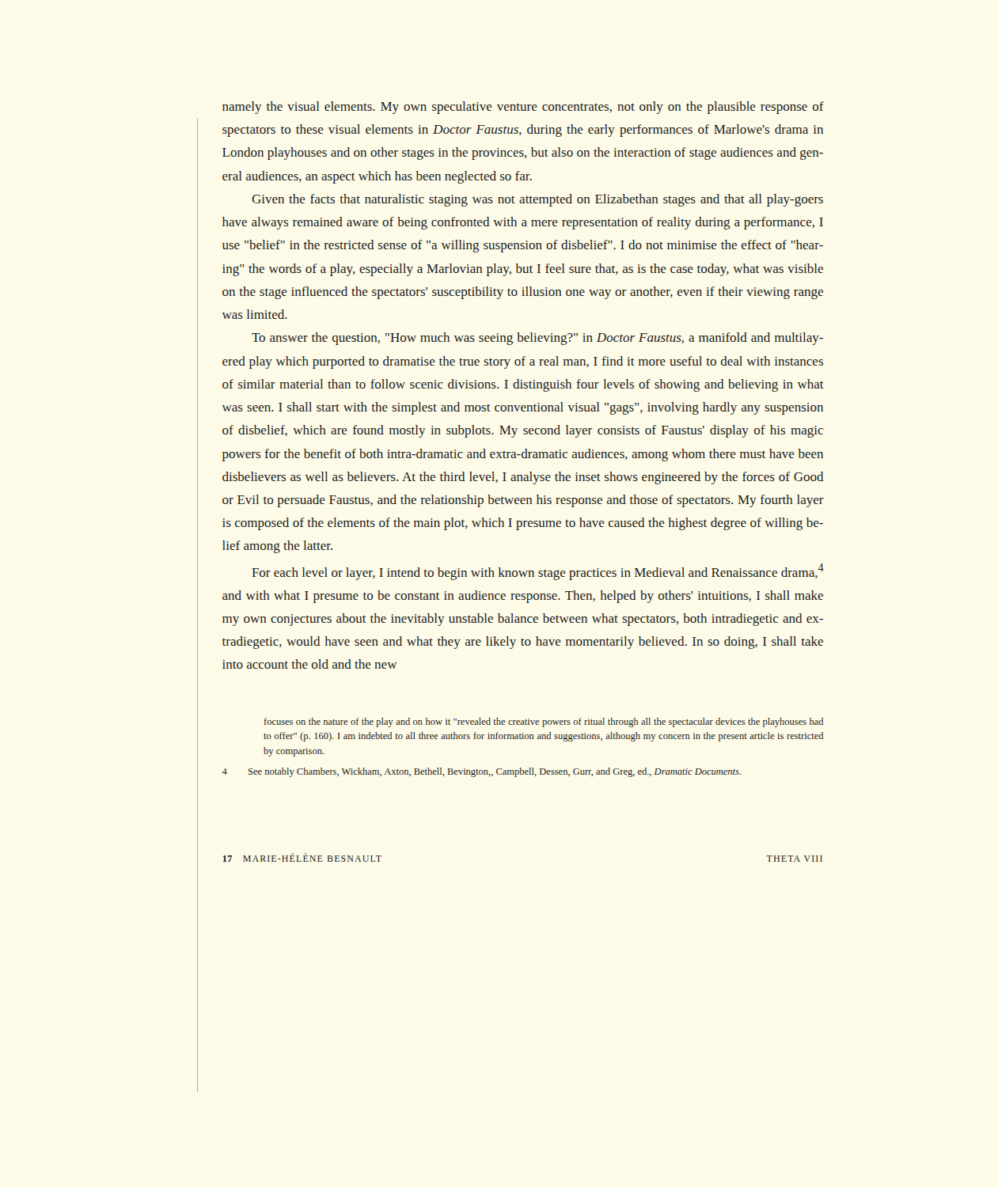namely the visual elements. My own speculative venture concentrates, not only on the plausible response of spectators to these visual elements in Doctor Faustus, during the early performances of Marlowe's drama in London playhouses and on other stages in the provinces, but also on the interaction of stage audiences and general audiences, an aspect which has been neglected so far.
Given the facts that naturalistic staging was not attempted on Elizabethan stages and that all play-goers have always remained aware of being confronted with a mere representation of reality during a performance, I use "belief" in the restricted sense of "a willing suspension of disbelief". I do not minimise the effect of "hearing" the words of a play, especially a Marlovian play, but I feel sure that, as is the case today, what was visible on the stage influenced the spectators' susceptibility to illusion one way or another, even if their viewing range was limited.
To answer the question, "How much was seeing believing?" in Doctor Faustus, a manifold and multilayered play which purported to dramatise the true story of a real man, I find it more useful to deal with instances of similar material than to follow scenic divisions. I distinguish four levels of showing and believing in what was seen. I shall start with the simplest and most conventional visual "gags", involving hardly any suspension of disbelief, which are found mostly in subplots. My second layer consists of Faustus' display of his magic powers for the benefit of both intra-dramatic and extra-dramatic audiences, among whom there must have been disbelievers as well as believers. At the third level, I analyse the inset shows engineered by the forces of Good or Evil to persuade Faustus, and the relationship between his response and those of spectators. My fourth layer is composed of the elements of the main plot, which I presume to have caused the highest degree of willing belief among the latter.
For each level or layer, I intend to begin with known stage practices in Medieval and Renaissance drama,4 and with what I presume to be constant in audience response. Then, helped by others' intuitions, I shall make my own conjectures about the inevitably unstable balance between what spectators, both intradiegetic and extradiegetic, would have seen and what they are likely to have momentarily believed. In so doing, I shall take into account the old and the new
focuses on the nature of the play and on how it "revealed the creative powers of ritual through all the spectacular devices the playhouses had to offer" (p. 160). I am indebted to all three authors for information and suggestions, although my concern in the present article is restricted by comparison.
4 See notably Chambers, Wickham, Axton, Bethell, Bevington,, Campbell, Dessen, Gurr, and Greg, ed., Dramatic Documents.
17 Marie-Hélène Besnault
Theta VIII